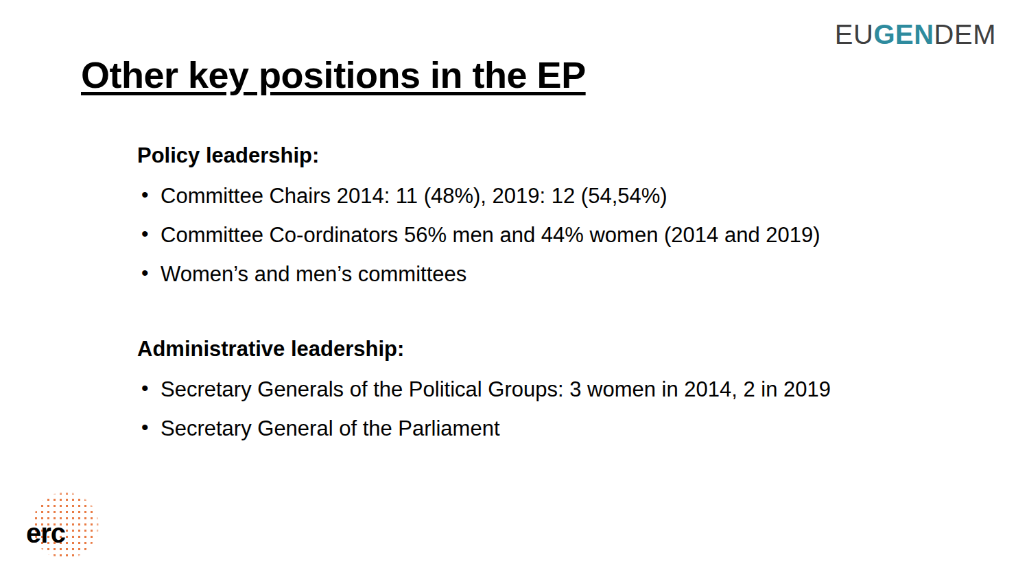EU GEN DEM
Other key positions in the EP
Policy leadership:
Committee Chairs 2014: 11 (48%), 2019: 12 (54,54%)
Committee Co-ordinators 56% men and 44% women (2014 and 2019)
Women’s and men’s committees
Administrative leadership:
Secretary Generals of the Political Groups: 3 women in 2014, 2 in 2019
Secretary General of the Parliament
erc